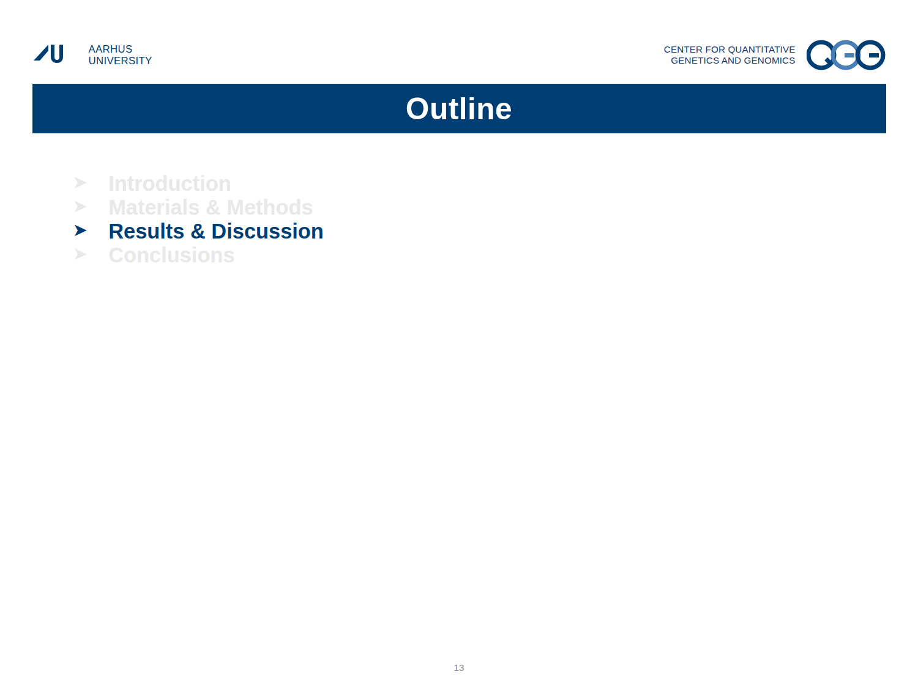AARHUS
UNIVERSITY
CENTER FOR QUANTITATIVE
GENETICS AND GENOMICS
Outline
➤Introduction
➤Materials & Methods
➤Results & Discussion
➤Conclusions
13